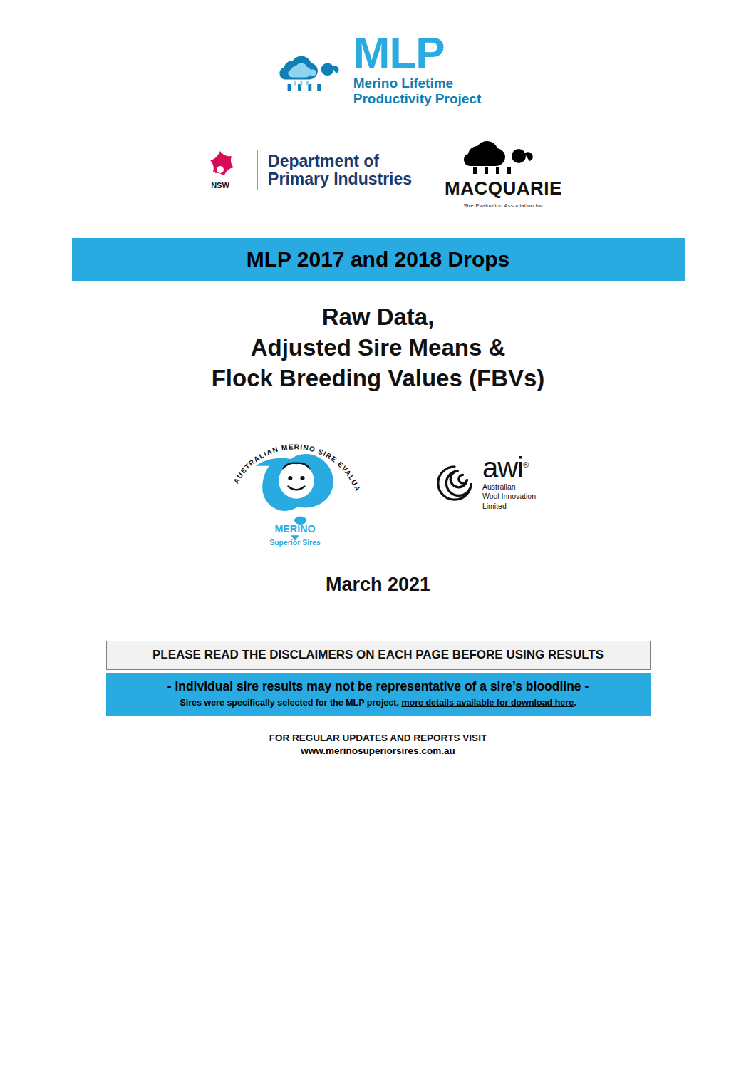MLP
Merino Lifetime
Productivity Project
NSW
Department of
Primary Industries
MACQUARIE
Sire Evaluation Association Inc
MLP 2017 and 2018 Drops
Raw Data,
Adjusted Sire Means &
Flock Breeding Values (FBVs)
AUSTRALIAN MERINO SIRE EVALUATION ASSOCIATION MERINO Superior Sires
awi®
Australian
Wool Innovation
Limited
March 2021
PLEASE READ THE DISCLAIMERS ON EACH PAGE BEFORE USING RESULTS
- Individual sire results may not be representative of a sire’s bloodline -
Sires were specifically selected for the MLP project, more details available for download here.
FOR REGULAR UPDATES AND REPORTS VISIT
www.merinosuperiorsires.com.au